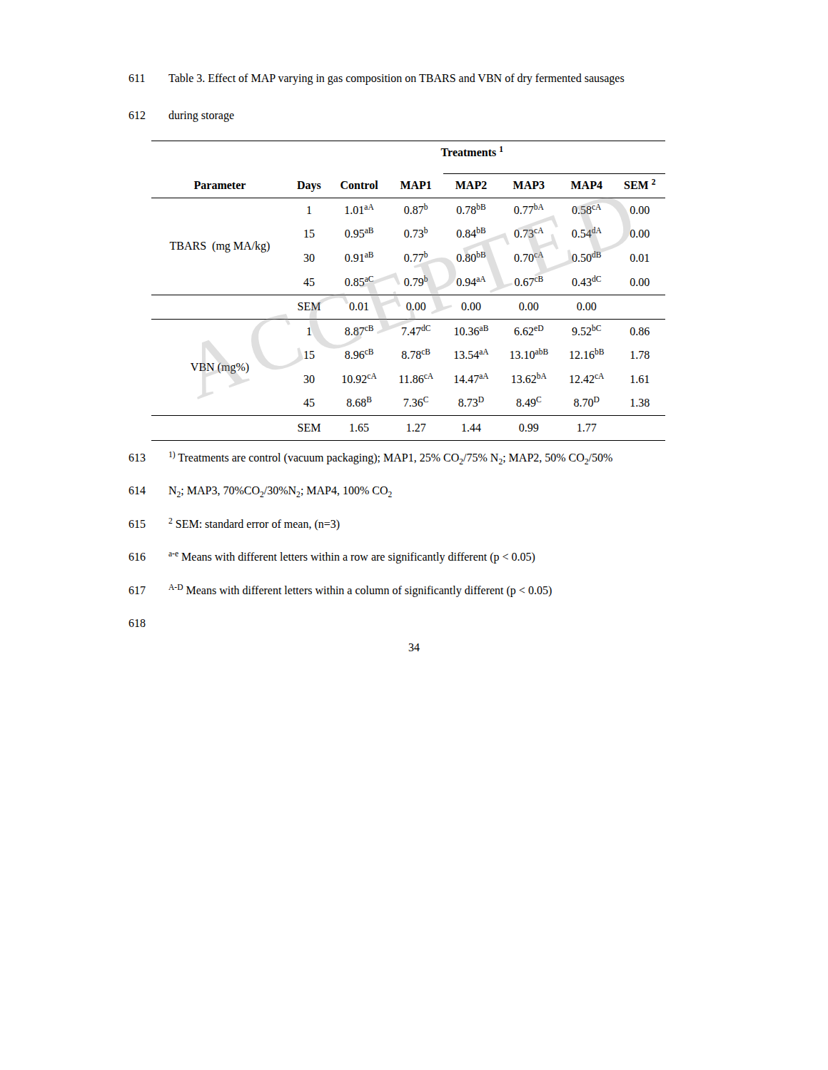ACCEPTED
611 Table 3. Effect of MAP varying in gas composition on TBARS and VBN of dry fermented sausages
612 during storage
| | | Treatments 1 | |
| --- | --- | --- | --- |
| Parameter | Days | Control | MAP1 | MAP2 | MAP3 | MAP4 | SEM 2 |
| TBARS (mg MA/kg) | 1 | 1.01 aA | 0.87 b | 0.78 bB | 0.77 bA | 0.58 cA | 0.00 |
| 15 | 0.95 aB | 0.73 b | 0.84 bB | 0.73 cA | 0.54 dA | 0.00 |
| 30 | 0.91 aB | 0.77 b | 0.80 bB | 0.70 cA | 0.50 dB | 0.01 |
| 45 | 0.85 aC | 0.79 b | 0.94 aA | 0.67 cB | 0.43 dC | 0.00 |
| | SEM | 0.01 | 0.00 | 0.00 | 0.00 | 0.00 | |
| VBN (mg%) | 1 | 8.87 cB | 7.47 dC | 10.36 aB | 6.62 eD | 9.52 bC | 0.86 |
| 15 | 8.96 cB | 8.78 cB | 13.54 aA | 13.10 abB | 12.16 bB | 1.78 |
| 30 | 10.92 cA | 11.86 cA | 14.47 aA | 13.62 bA | 12.42 cA | 1.61 |
| 45 | 8.68 B | 7.36 C | 8.73 D | 8.49 C | 8.70 D | 1.38 |
| | SEM | 1.65 | 1.27 | 1.44 | 0.99 | 1.77 | |
613 1) Treatments are control (vacuum packaging); MAP1, 25% CO2/75% N2; MAP2, 50% CO2/50%
614 N2; MAP3, 70%CO2/30%N2; MAP4, 100% CO2
615 2 SEM: standard error of mean, (n=3)
616 a-e Means with different letters within a row are significantly different (p < 0.05)
617 A-D Means with different letters within a column of significantly different (p < 0.05)
618
34